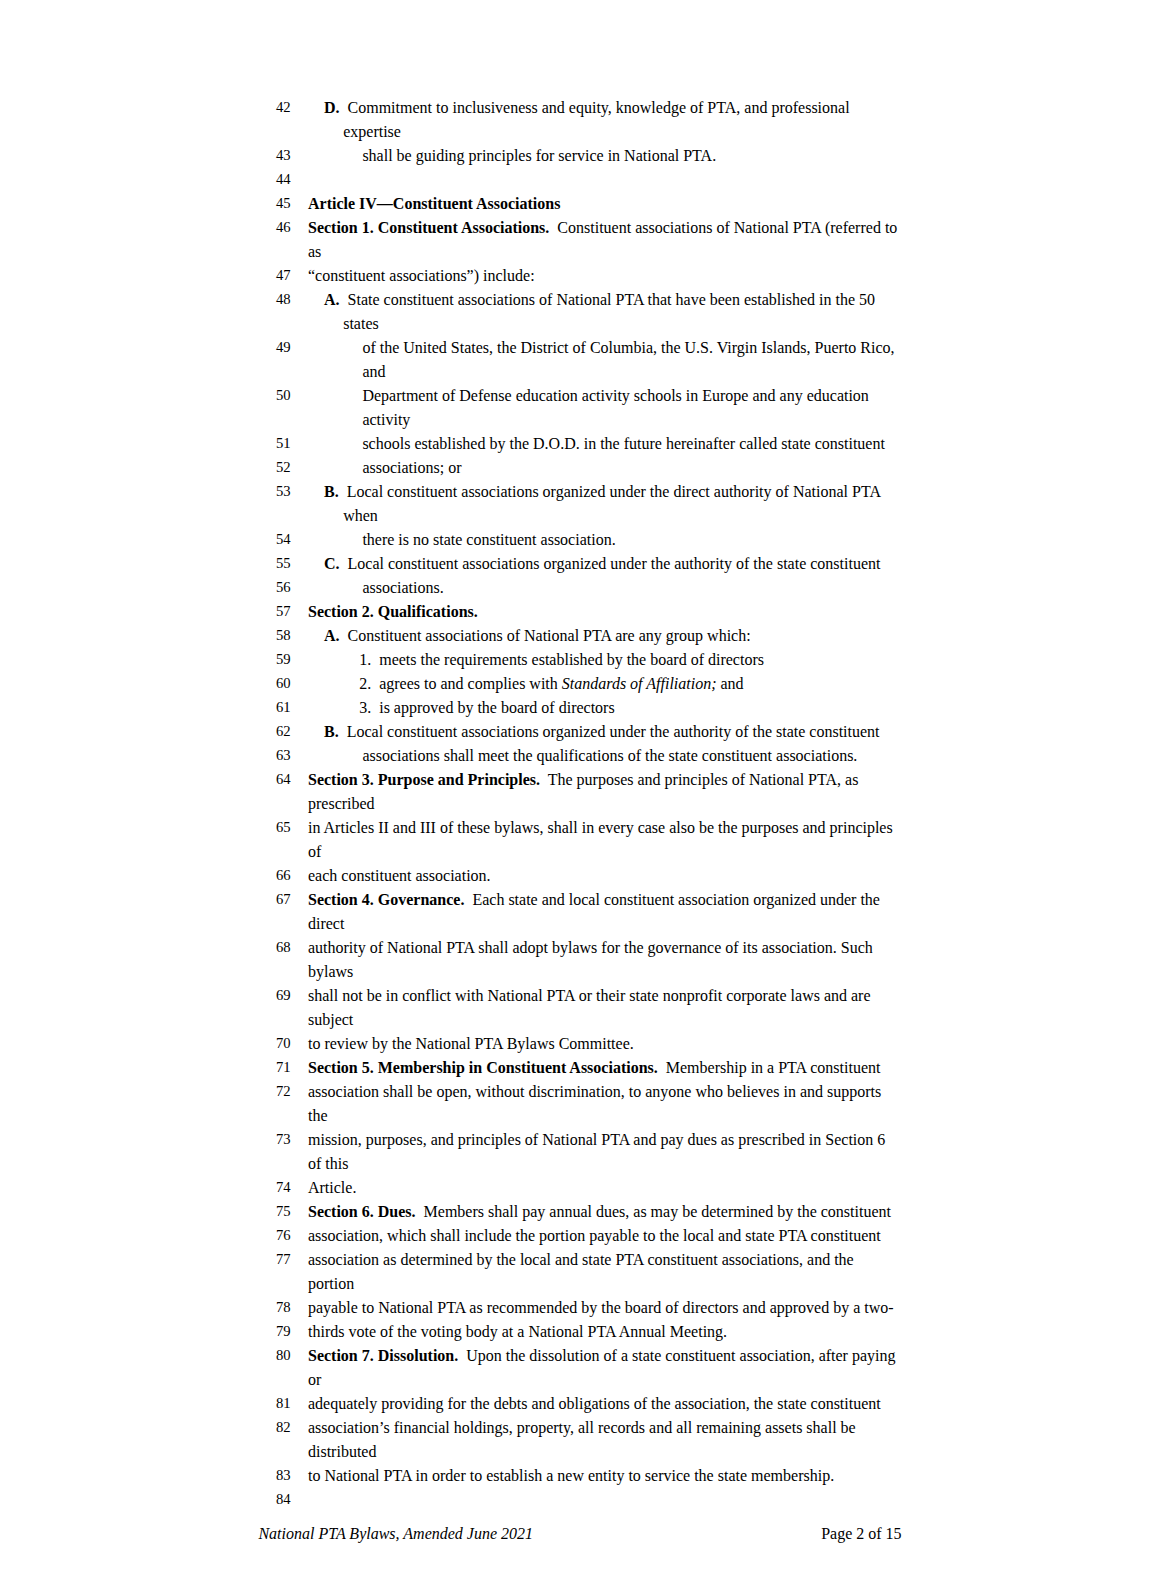D. Commitment to inclusiveness and equity, knowledge of PTA, and professional expertise
shall be guiding principles for service in National PTA.
Article IV—Constituent Associations
Section 1. Constituent Associations. Constituent associations of National PTA (referred to as
“constituent associations”) include:
A. State constituent associations of National PTA that have been established in the 50 states
of the United States, the District of Columbia, the U.S. Virgin Islands, Puerto Rico, and
Department of Defense education activity schools in Europe and any education activity
schools established by the D.O.D. in the future hereinafter called state constituent
associations; or
B. Local constituent associations organized under the direct authority of National PTA when
there is no state constituent association.
C. Local constituent associations organized under the authority of the state constituent
associations.
Section 2. Qualifications.
A. Constituent associations of National PTA are any group which:
1. meets the requirements established by the board of directors
2. agrees to and complies with Standards of Affiliation; and
3. is approved by the board of directors
B. Local constituent associations organized under the authority of the state constituent
associations shall meet the qualifications of the state constituent associations.
Section 3. Purpose and Principles. The purposes and principles of National PTA, as prescribed
in Articles II and III of these bylaws, shall in every case also be the purposes and principles of
each constituent association.
Section 4. Governance. Each state and local constituent association organized under the direct
authority of National PTA shall adopt bylaws for the governance of its association. Such bylaws
shall not be in conflict with National PTA or their state nonprofit corporate laws and are subject
to review by the National PTA Bylaws Committee.
Section 5. Membership in Constituent Associations. Membership in a PTA constituent
association shall be open, without discrimination, to anyone who believes in and supports the
mission, purposes, and principles of National PTA and pay dues as prescribed in Section 6 of this
Article.
Section 6. Dues. Members shall pay annual dues, as may be determined by the constituent
association, which shall include the portion payable to the local and state PTA constituent
association as determined by the local and state PTA constituent associations, and the portion
payable to National PTA as recommended by the board of directors and approved by a two-
thirds vote of the voting body at a National PTA Annual Meeting.
Section 7. Dissolution. Upon the dissolution of a state constituent association, after paying or
adequately providing for the debts and obligations of the association, the state constituent
association’s financial holdings, property, all records and all remaining assets shall be distributed
to National PTA in order to establish a new entity to service the state membership.
National PTA Bylaws, Amended June 2021 Page 2 of 15